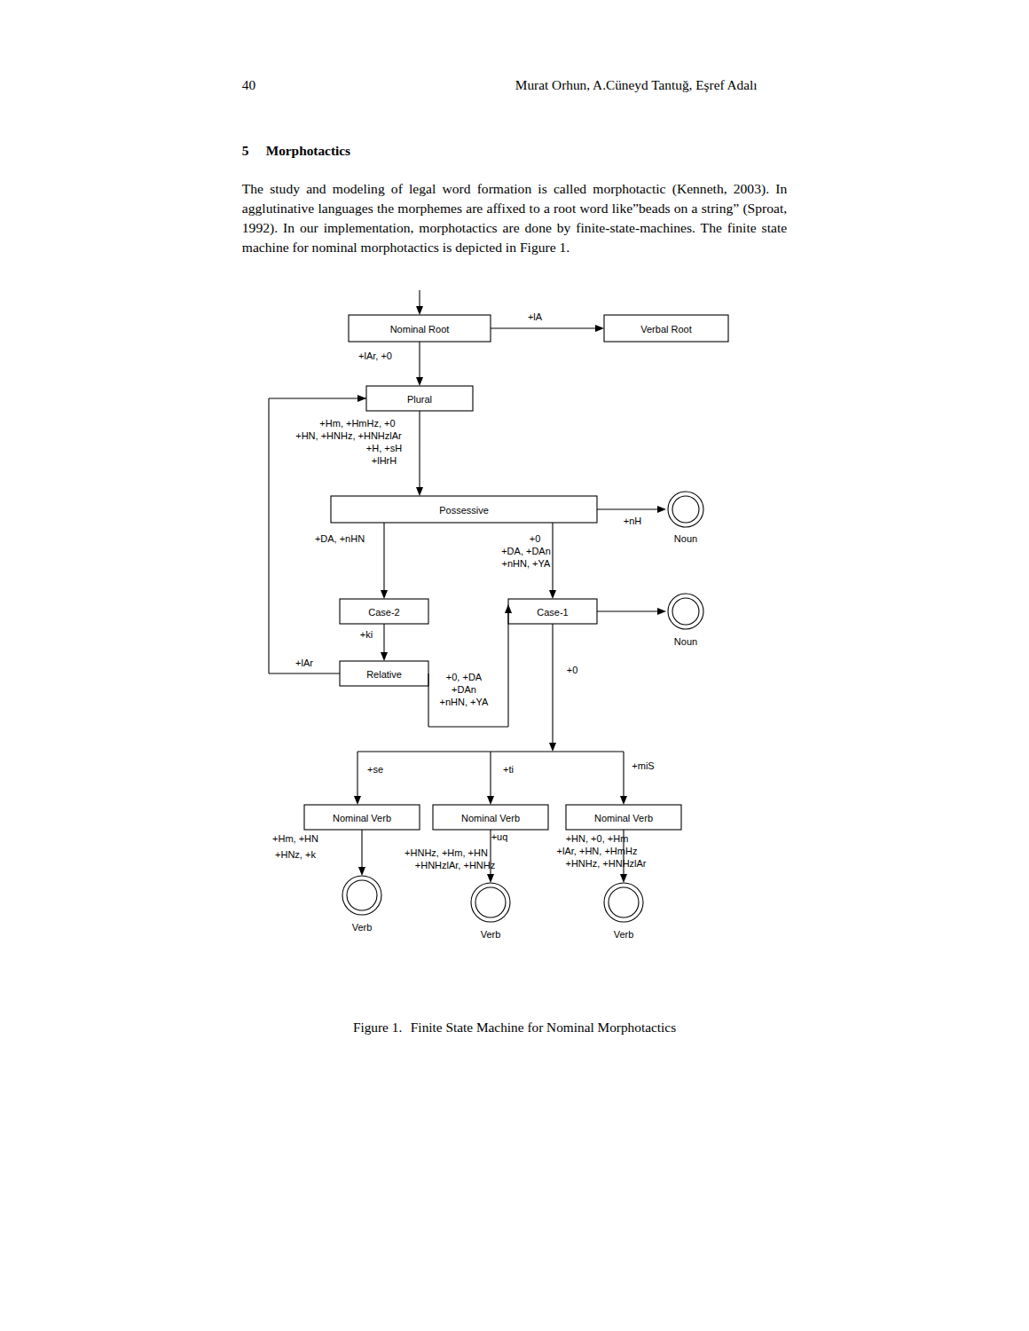40 Murat Orhun, A.Cüneyd Tantuğ, Eşref Adalı
5 Morphotactics
The study and modeling of legal word formation is called morphotactic (Kenneth, 2003). In agglutinative languages the morphemes are affixed to a root word like”beads on a string” (Sproat, 1992). In our implementation, morphotactics are done by finite-state-machines. The finite state machine for nominal morphotactics is depicted in Figure 1.
Nominal Root +lA Verbal Root +lAr, +0 Plural +Hm, +HmHz, +0 +HN, +HNHz, +HNHzlAr +H, +sH +lHrH Possessive +nH Noun +DA, +nHN Case-2 +0 +DA, +DAn +nHN, +YA Case-1 Noun +ki Relative +lAr +0, +DA +DAn +nHN, +YA +0 +se Nominal Verb +Hm, +HN +HNz, +k Verb +ti Nominal Verb +uq +HNHz, +Hm, +HN +HNHzlAr, +HNHz Verb +miS Nominal Verb +HN, +0, +Hm +lAr, +HN, +HmHz +HNHz, +HNHzlAr Verb
Figure 1. Finite State Machine for Nominal Morphotactics